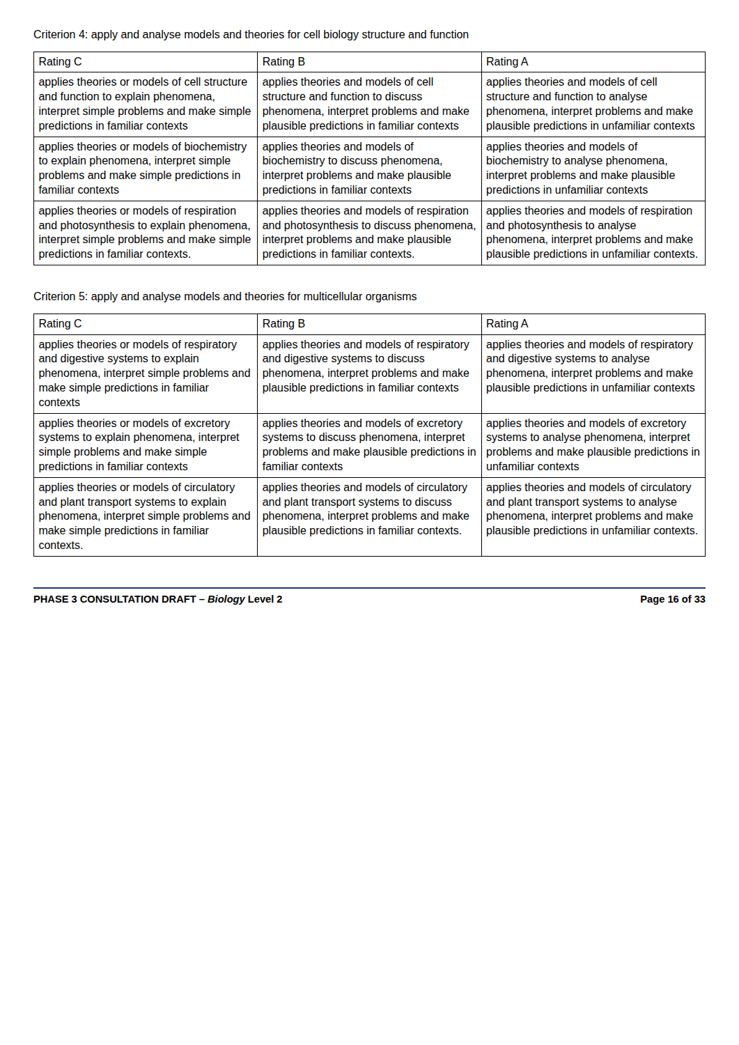Criterion 4: apply and analyse models and theories for cell biology structure and function
| Rating C | Rating B | Rating A |
| --- | --- | --- |
| applies theories or models of cell structure and function to explain phenomena, interpret simple problems and make simple predictions in familiar contexts | applies theories and models of cell structure and function to discuss phenomena, interpret problems and make plausible predictions in familiar contexts | applies theories and models of cell structure and function to analyse phenomena, interpret problems and make plausible predictions in unfamiliar contexts |
| applies theories or models of biochemistry to explain phenomena, interpret simple problems and make simple predictions in familiar contexts | applies theories and models of biochemistry to discuss phenomena, interpret problems and make plausible predictions in familiar contexts | applies theories and models of biochemistry to analyse phenomena, interpret problems and make plausible predictions in unfamiliar contexts |
| applies theories or models of respiration and photosynthesis to explain phenomena, interpret simple problems and make simple predictions in familiar contexts. | applies theories and models of respiration and photosynthesis to discuss phenomena, interpret problems and make plausible predictions in familiar contexts. | applies theories and models of respiration and photosynthesis to analyse phenomena, interpret problems and make plausible predictions in unfamiliar contexts. |
Criterion 5: apply and analyse models and theories for multicellular organisms
| Rating C | Rating B | Rating A |
| --- | --- | --- |
| applies theories or models of respiratory and digestive systems to explain phenomena, interpret simple problems and make simple predictions in familiar contexts | applies theories and models of respiratory and digestive systems to discuss phenomena, interpret problems and make plausible predictions in familiar contexts | applies theories and models of respiratory and digestive systems to analyse phenomena, interpret problems and make plausible predictions in unfamiliar contexts |
| applies theories or models of excretory systems to explain phenomena, interpret simple problems and make simple predictions in familiar contexts | applies theories and models of excretory systems to discuss phenomena, interpret problems and make plausible predictions in familiar contexts | applies theories and models of excretory systems to analyse phenomena, interpret problems and make plausible predictions in unfamiliar contexts |
| applies theories or models of circulatory and plant transport systems to explain phenomena, interpret simple problems and make simple predictions in familiar contexts. | applies theories and models of circulatory and plant transport systems to discuss phenomena, interpret problems and make plausible predictions in familiar contexts. | applies theories and models of circulatory and plant transport systems to analyse phenomena, interpret problems and make plausible predictions in unfamiliar contexts. |
PHASE 3 CONSULTATION DRAFT – Biology Level 2 Page 16 of 33